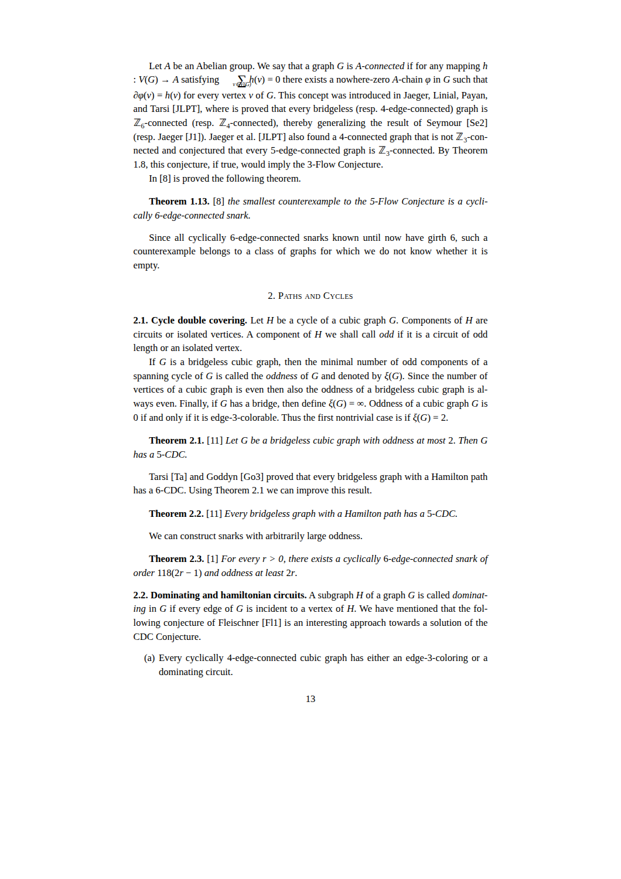Let A be an Abelian group. We say that a graph G is A-connected if for any mapping h : V(G) → A satisfying ∑v∈V(G) h(v) = 0 there exists a nowhere-zero A-chain φ in G such that ∂φ(v) = h(v) for every vertex v of G. This concept was introduced in Jaeger, Linial, Payan, and Tarsi [JLPT], where is proved that every bridgeless (resp. 4-edge-connected) graph is ℤ6-connected (resp. ℤ4-connected), thereby generalizing the result of Seymour [Se2] (resp. Jaeger [J1]). Jaeger et al. [JLPT] also found a 4-connected graph that is not ℤ3-connected and conjectured that every 5-edge-connected graph is ℤ3-connected. By Theorem 1.8, this conjecture, if true, would imply the 3-Flow Conjecture.
In [8] is proved the following theorem.
Theorem 1.13. [8] the smallest counterexample to the 5-Flow Conjecture is a cyclically 6-edge-connected snark.
Since all cyclically 6-edge-connected snarks known until now have girth 6, such a counterexample belongs to a class of graphs for which we do not know whether it is empty.
2. Paths and Cycles
2.1. Cycle double covering. Let H be a cycle of a cubic graph G. Components of H are circuits or isolated vertices. A component of H we shall call odd if it is a circuit of odd length or an isolated vertex.
If G is a bridgeless cubic graph, then the minimal number of odd components of a spanning cycle of G is called the oddness of G and denoted by ξ(G). Since the number of vertices of a cubic graph is even then also the oddness of a bridgeless cubic graph is always even. Finally, if G has a bridge, then define ξ(G) = ∞. Oddness of a cubic graph G is 0 if and only if it is edge-3-colorable. Thus the first nontrivial case is if ξ(G) = 2.
Theorem 2.1. [11] Let G be a bridgeless cubic graph with oddness at most 2. Then G has a 5-CDC.
Tarsi [Ta] and Goddyn [Go3] proved that every bridgeless graph with a Hamilton path has a 6-CDC. Using Theorem 2.1 we can improve this result.
Theorem 2.2. [11] Every bridgeless graph with a Hamilton path has a 5-CDC.
We can construct snarks with arbitrarily large oddness.
Theorem 2.3. [1] For every r > 0, there exists a cyclically 6-edge-connected snark of order 118(2r − 1) and oddness at least 2r.
2.2. Dominating and hamiltonian circuits. A subgraph H of a graph G is called dominating in G if every edge of G is incident to a vertex of H. We have mentioned that the following conjecture of Fleischner [Fl1] is an interesting approach towards a solution of the CDC Conjecture.
(a) Every cyclically 4-edge-connected cubic graph has either an edge-3-coloring or a dominating circuit.
13